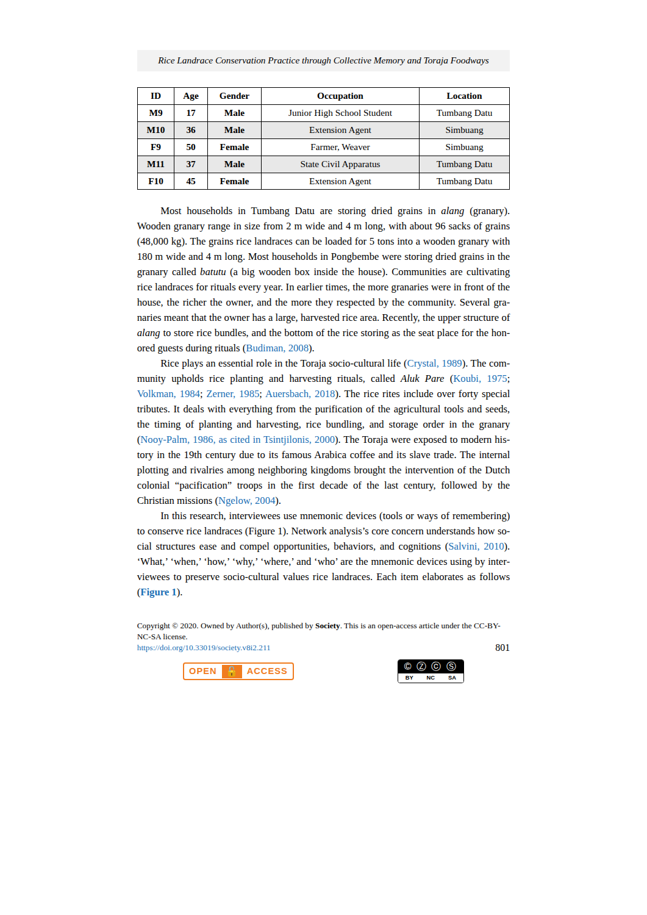Rice Landrace Conservation Practice through Collective Memory and Toraja Foodways
| ID | Age | Gender | Occupation | Location |
| --- | --- | --- | --- | --- |
| M9 | 17 | Male | Junior High School Student | Tumbang Datu |
| M10 | 36 | Male | Extension Agent | Simbuang |
| F9 | 50 | Female | Farmer, Weaver | Simbuang |
| M11 | 37 | Male | State Civil Apparatus | Tumbang Datu |
| F10 | 45 | Female | Extension Agent | Tumbang Datu |
Most households in Tumbang Datu are storing dried grains in alang (granary). Wooden granary range in size from 2 m wide and 4 m long, with about 96 sacks of grains (48,000 kg). The grains rice landraces can be loaded for 5 tons into a wooden granary with 180 m wide and 4 m long. Most households in Pongbembe were storing dried grains in the granary called batutu (a big wooden box inside the house). Communities are cultivating rice landraces for rituals every year. In earlier times, the more granaries were in front of the house, the richer the owner, and the more they respected by the community. Several granaries meant that the owner has a large, harvested rice area. Recently, the upper structure of alang to store rice bundles, and the bottom of the rice storing as the seat place for the honored guests during rituals (Budiman, 2008).
Rice plays an essential role in the Toraja socio-cultural life (Crystal, 1989). The community upholds rice planting and harvesting rituals, called Aluk Pare (Koubi, 1975; Volkman, 1984; Zerner, 1985; Auersbach, 2018). The rice rites include over forty special tributes. It deals with everything from the purification of the agricultural tools and seeds, the timing of planting and harvesting, rice bundling, and storage order in the granary (Nooy-Palm, 1986, as cited in Tsintjilonis, 2000). The Toraja were exposed to modern history in the 19th century due to its famous Arabica coffee and its slave trade. The internal plotting and rivalries among neighboring kingdoms brought the intervention of the Dutch colonial “pacification” troops in the first decade of the last century, followed by the Christian missions (Ngelow, 2004).
In this research, interviewees use mnemonic devices (tools or ways of remembering) to conserve rice landraces (Figure 1). Network analysis’s core concern understands how social structures ease and compel opportunities, behaviors, and cognitions (Salvini, 2010). ‘What,’ ‘when,’ ‘how,’ ‘why,’ ‘where,’ and ‘who’ are the mnemonic devices using by interviewees to preserve socio-cultural values rice landraces. Each item elaborates as follows (Figure 1).
Copyright © 2020. Owned by Author(s), published by Society. This is an open-access article under the CC-BY-NC-SA license.
https://doi.org/10.33019/society.v8i2.211801
OPEN🔓ACCESS © Ⓩ ⓒ ⓈBY NC SA